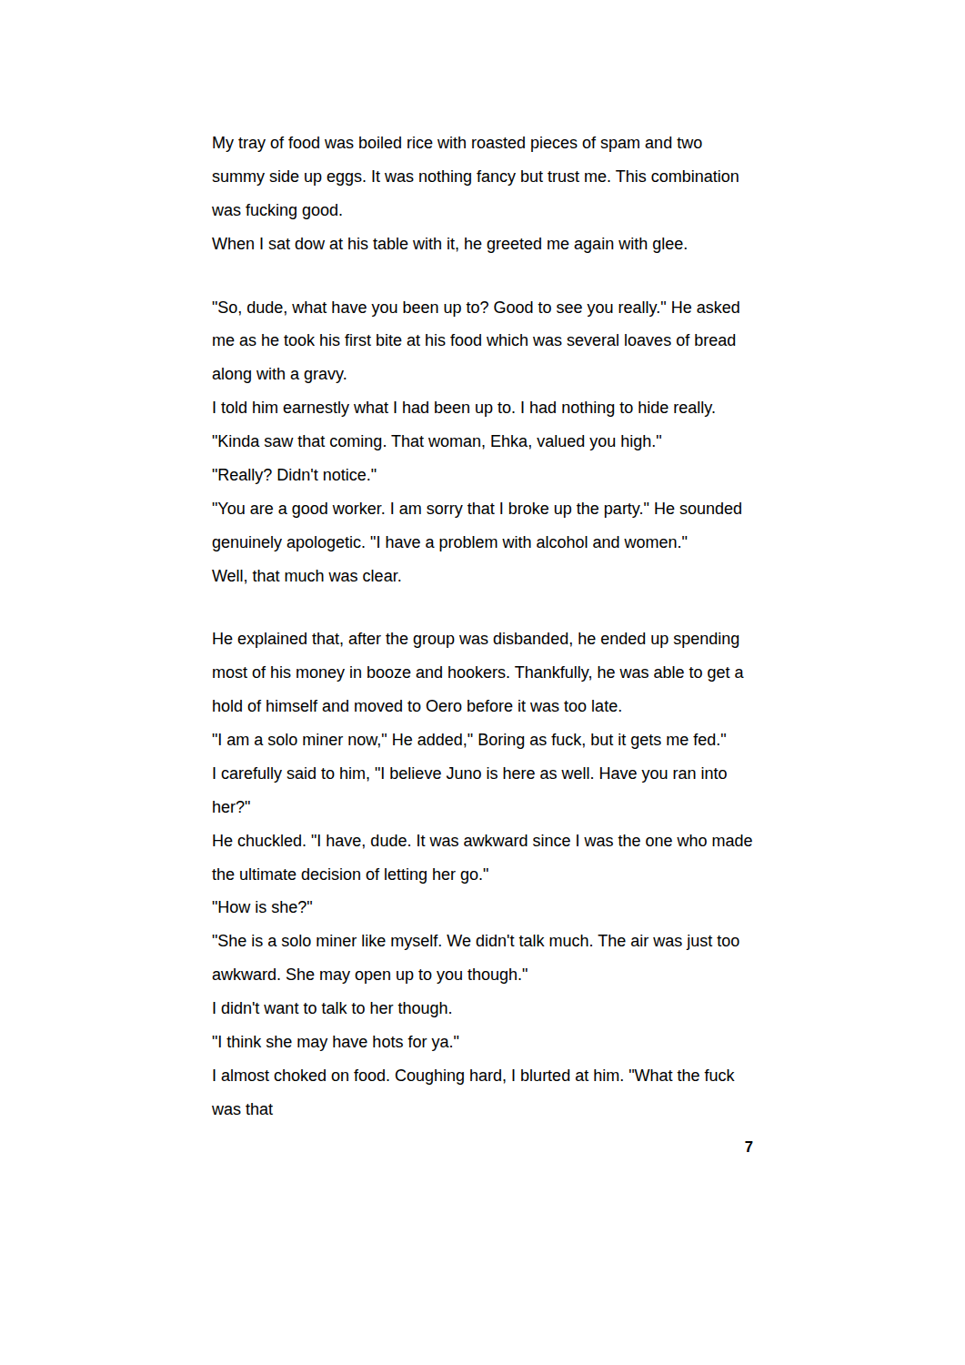My tray of food was boiled rice with roasted pieces of spam and two summy side up eggs. It was nothing fancy but trust me. This combination was fucking good.
When I sat dow at his table with it, he greeted me again with glee.
"So, dude, what have you been up to? Good to see you really." He asked me as he took his first bite at his food which was several loaves of bread along with a gravy.
I told him earnestly what I had been up to. I had nothing to hide really.
"Kinda saw that coming. That woman, Ehka, valued you high."
"Really? Didn't notice."
"You are a good worker. I am sorry that I broke up the party." He sounded genuinely apologetic. "I have a problem with alcohol and women."
Well, that much was clear.
He explained that, after the group was disbanded, he ended up spending most of his money in booze and hookers. Thankfully, he was able to get a hold of himself and moved to Oero before it was too late.
"I am a solo miner now," He added," Boring as fuck, but it gets me fed."
I carefully said to him, "I believe Juno is here as well. Have you ran into her?"
He chuckled. "I have, dude. It was awkward since I was the one who made the ultimate decision of letting her go."
"How is she?"
"She is a solo miner like myself. We didn't talk much. The air was just too awkward. She may open up to you though."
I didn't want to talk to her though.
"I think she may have hots for ya."
I almost choked on food. Coughing hard, I blurted at him. "What the fuck was that
7